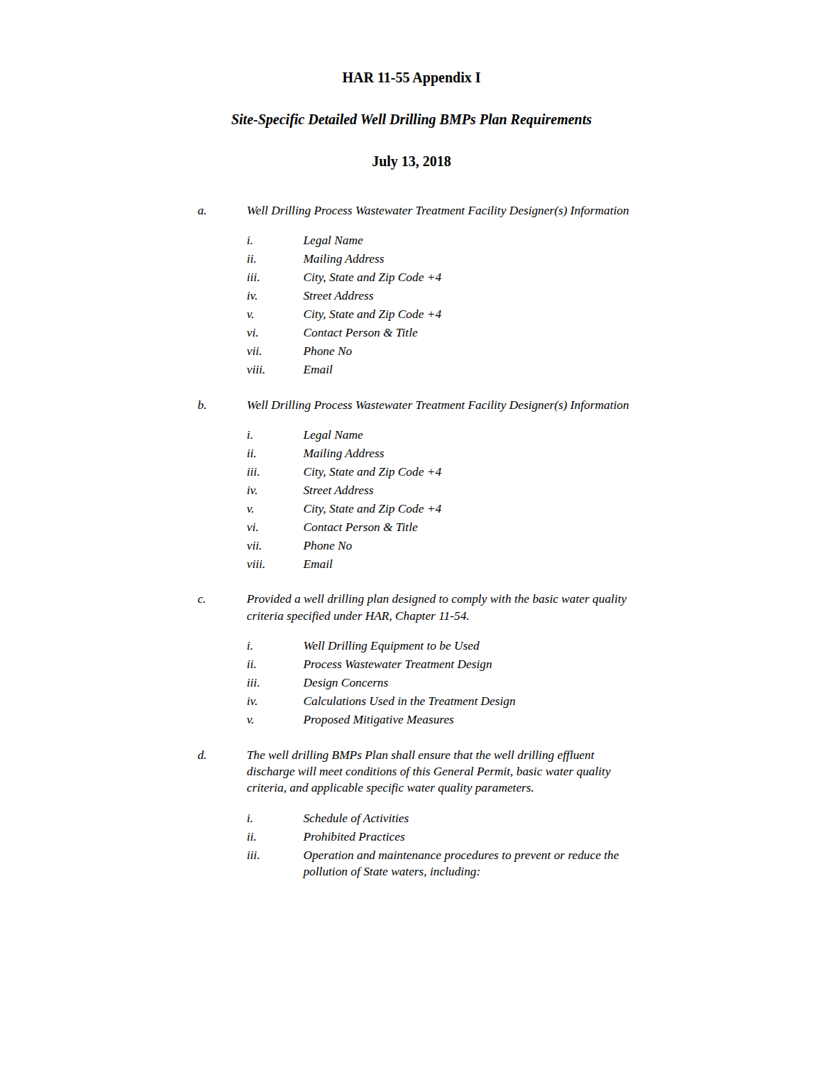HAR 11-55 Appendix I
Site-Specific Detailed Well Drilling BMPs Plan Requirements
July 13, 2018
a. Well Drilling Process Wastewater Treatment Facility Designer(s) Information
i. Legal Name
ii. Mailing Address
iii. City, State and Zip Code +4
iv. Street Address
v. City, State and Zip Code +4
vi. Contact Person & Title
vii. Phone No
viii. Email
b. Well Drilling Process Wastewater Treatment Facility Designer(s) Information
i. Legal Name
ii. Mailing Address
iii. City, State and Zip Code +4
iv. Street Address
v. City, State and Zip Code +4
vi. Contact Person & Title
vii. Phone No
viii. Email
c. Provided a well drilling plan designed to comply with the basic water quality criteria specified under HAR, Chapter 11-54.
i. Well Drilling Equipment to be Used
ii. Process Wastewater Treatment Design
iii. Design Concerns
iv. Calculations Used in the Treatment Design
v. Proposed Mitigative Measures
d. The well drilling BMPs Plan shall ensure that the well drilling effluent discharge will meet conditions of this General Permit, basic water quality criteria, and applicable specific water quality parameters.
i. Schedule of Activities
ii. Prohibited Practices
iii. Operation and maintenance procedures to prevent or reduce the pollution of State waters, including: